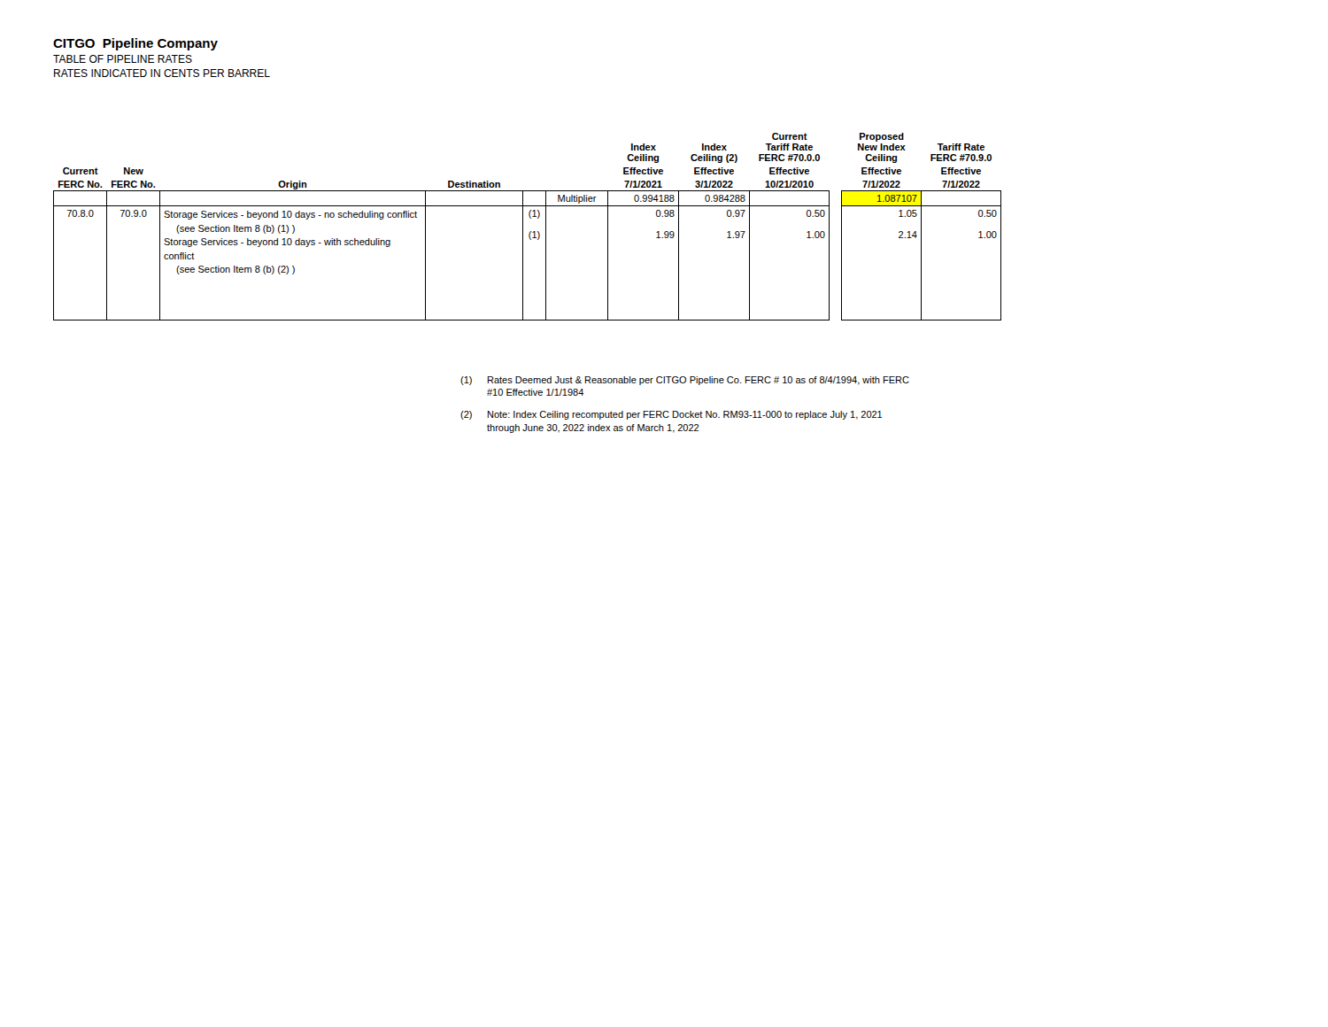CITGO Pipeline Company
TABLE OF PIPELINE RATES
RATES INDICATED IN CENTS PER BARREL
| | | | | | | Index Ceiling | Index Ceiling (2) | Current Tariff Rate FERC #70.0.0 | | Proposed New Index Ceiling | Tariff Rate FERC #70.9.0 |
| Current | New | | | | | Effective | Effective | Effective | | Effective | Effective |
| FERC No. | FERC No. | Origin | Destination | | | 7/1/2021 | 3/1/2022 | 10/21/2010 | | 7/1/2022 | 7/1/2022 |
| | | | | | Multiplier | 0.994188 | 0.984288 | | | 1.087107 | |
| 70.8.0 | 70.9.0 | Storage Services - beyond 10 days - no scheduling conflict (see Section Item 8 (b) (1) ) Storage Services - beyond 10 days - with scheduling conflict (see Section Item 8 (b) (2) ) | | (1) (1) | | 0.98 1.99 | 0.97 1.97 | 0.50 1.00 | | 1.05 2.14 | 0.50 1.00 |
| (1) | Rates Deemed Just & Reasonable per CITGO Pipeline Co. FERC # 10 as of 8/4/1994, with FERC #10 Effective 1/1/1984 |
| (2) | Note: Index Ceiling recomputed per FERC Docket No. RM93-11-000 to replace July 1, 2021 through June 30, 2022 index as of March 1, 2022 |